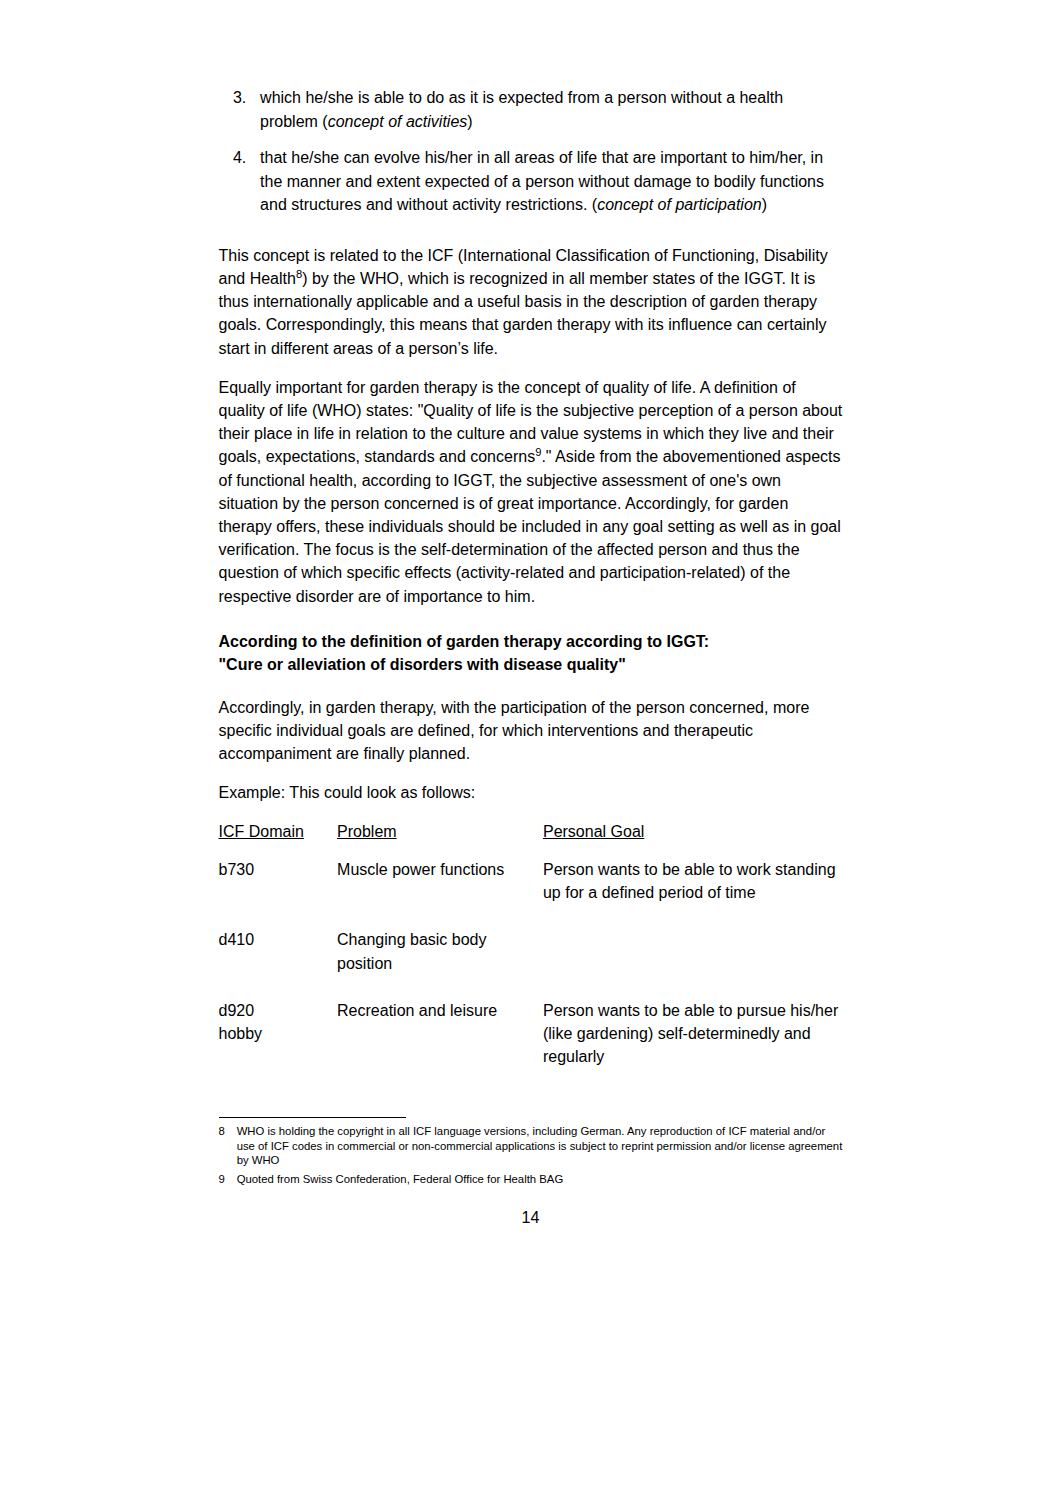3. which he/she is able to do as it is expected from a person without a health problem (concept of activities)
4. that he/she can evolve his/her in all areas of life that are important to him/her, in the manner and extent expected of a person without damage to bodily functions and structures and without activity restrictions. (concept of participation)
This concept is related to the ICF (International Classification of Functioning, Disability and Health8) by the WHO, which is recognized in all member states of the IGGT. It is thus internationally applicable and a useful basis in the description of garden therapy goals. Correspondingly, this means that garden therapy with its influence can certainly start in different areas of a person’s life.
Equally important for garden therapy is the concept of quality of life. A definition of quality of life (WHO) states: "Quality of life is the subjective perception of a person about their place in life in relation to the culture and value systems in which they live and their goals, expectations, standards and concerns9." Aside from the abovementioned aspects of functional health, according to IGGT, the subjective assessment of one's own situation by the person concerned is of great importance. Accordingly, for garden therapy offers, these individuals should be included in any goal setting as well as in goal verification. The focus is the self-determination of the affected person and thus the question of which specific effects (activity-related and participation-related) of the respective disorder are of importance to him.
According to the definition of garden therapy according to IGGT:
"Cure or alleviation of disorders with disease quality"
Accordingly, in garden therapy, with the participation of the person concerned, more specific individual goals are defined, for which interventions and therapeutic accompaniment are finally planned.
Example: This could look as follows:
| ICF Domain | Problem | Personal Goal |
| --- | --- | --- |
| b730 | Muscle power functions | Person wants to be able to work standing up for a defined period of time |
| d410 | Changing basic body position | |
| d920 hobby | Recreation and leisure | Person wants to be able to pursue his/her (like gardening) self-determinedly and regularly |
8
WHO is holding the copyright in all ICF language versions, including German. Any reproduction of ICF material and/or use of ICF codes in commercial or non-commercial applications is subject to reprint permission and/or license agreement by WHO
9
Quoted from Swiss Confederation, Federal Office for Health BAG
14